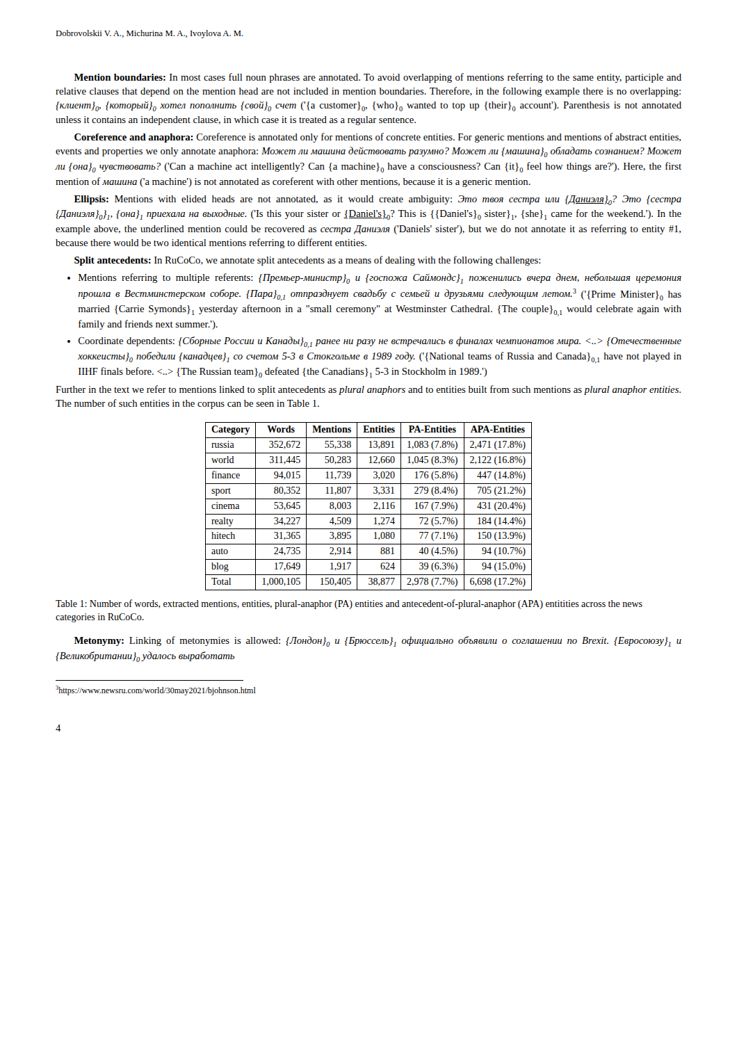Dobrovolskii V. A., Michurina M. A., Ivoylova A. M.
Mention boundaries: In most cases full noun phrases are annotated. To avoid overlapping of mentions referring to the same entity, participle and relative clauses that depend on the mention head are not included in mention boundaries. Therefore, in the following example there is no overlapping: {клиент}0, {который}0 хотел пополнить {свой}0 счет ('{a customer}0, {who}0 wanted to top up {their}0 account'). Parenthesis is not annotated unless it contains an independent clause, in which case it is treated as a regular sentence.
Coreference and anaphora: Coreference is annotated only for mentions of concrete entities. For generic mentions and mentions of abstract entities, events and properties we only annotate anaphora: Может ли машина действовать разумно? Может ли {машина}0 обладать сознанием? Может ли {она}0 чувствовать? ('Can a machine act intelligently? Can {a machine}0 have a consciousness? Can {it}0 feel how things are?'). Here, the first mention of машина ('a machine') is not annotated as coreferent with other mentions, because it is a generic mention.
Ellipsis: Mentions with elided heads are not annotated, as it would create ambiguity: Это твоя сестра или {Даниэля}0? Это {сестра {Даниэля}0}1, {она}1 приехала на выходные. ('Is this your sister or {Daniel's}0? This is {{Daniel's}0 sister}1, {she}1 came for the weekend.'). In the example above, the underlined mention could be recovered as сестра Даниэля ('Daniels' sister'), but we do not annotate it as referring to entity #1, because there would be two identical mentions referring to different entities.
Split antecedents: In RuCoCo, we annotate split antecedents as a means of dealing with the following challenges:
Mentions referring to multiple referents: {Премьер-министр}0 и {госпожа Саймондс}1 поженились вчера днем, небольшая церемония прошла в Вестминстерском соборе. {Пара}0,1 отпразднует свадьбу с семьей и друзьями следующим летом.3 ('{Prime Minister}0 has married {Carrie Symonds}1 yesterday afternoon in a "small ceremony" at Westminster Cathedral. {The couple}0,1 would celebrate again with family and friends next summer.').
Coordinate dependents: {Сборные России и Канады}0,1 ранее ни разу не встречались в финалах чемпионатов мира. <..> {Отечественные хоккеисты}0 победили {канадцев}1 со счетом 5-3 в Стокгольме в 1989 году. ('{National teams of Russia and Canada}0,1 have not played in IIHF finals before. <..> {The Russian team}0 defeated {the Canadians}1 5-3 in Stockholm in 1989.')
Further in the text we refer to mentions linked to split antecedents as plural anaphors and to entities built from such mentions as plural anaphor entities. The number of such entities in the corpus can be seen in Table 1.
| Category | Words | Mentions | Entities | PA-Entities | APA-Entities |
| --- | --- | --- | --- | --- | --- |
| russia | 352,672 | 55,338 | 13,891 | 1,083 (7.8%) | 2,471 (17.8%) |
| world | 311,445 | 50,283 | 12,660 | 1,045 (8.3%) | 2,122 (16.8%) |
| finance | 94,015 | 11,739 | 3,020 | 176 (5.8%) | 447 (14.8%) |
| sport | 80,352 | 11,807 | 3,331 | 279 (8.4%) | 705 (21.2%) |
| cinema | 53,645 | 8,003 | 2,116 | 167 (7.9%) | 431 (20.4%) |
| realty | 34,227 | 4,509 | 1,274 | 72 (5.7%) | 184 (14.4%) |
| hitech | 31,365 | 3,895 | 1,080 | 77 (7.1%) | 150 (13.9%) |
| auto | 24,735 | 2,914 | 881 | 40 (4.5%) | 94 (10.7%) |
| blog | 17,649 | 1,917 | 624 | 39 (6.3%) | 94 (15.0%) |
| Total | 1,000,105 | 150,405 | 38,877 | 2,978 (7.7%) | 6,698 (17.2%) |
Table 1: Number of words, extracted mentions, entities, plural-anaphor (PA) entities and antecedent-of-plural-anaphor (APA) entitities across the news categories in RuCoCo.
Metonymy: Linking of metonymies is allowed: {Лондон}0 и {Брюссель}1 официально объявили о соглашении по Brexit. {Евросоюзу}1 и {Великобритании}0 удалось выработать
3https://www.newsru.com/world/30may2021/bjohnson.html
4